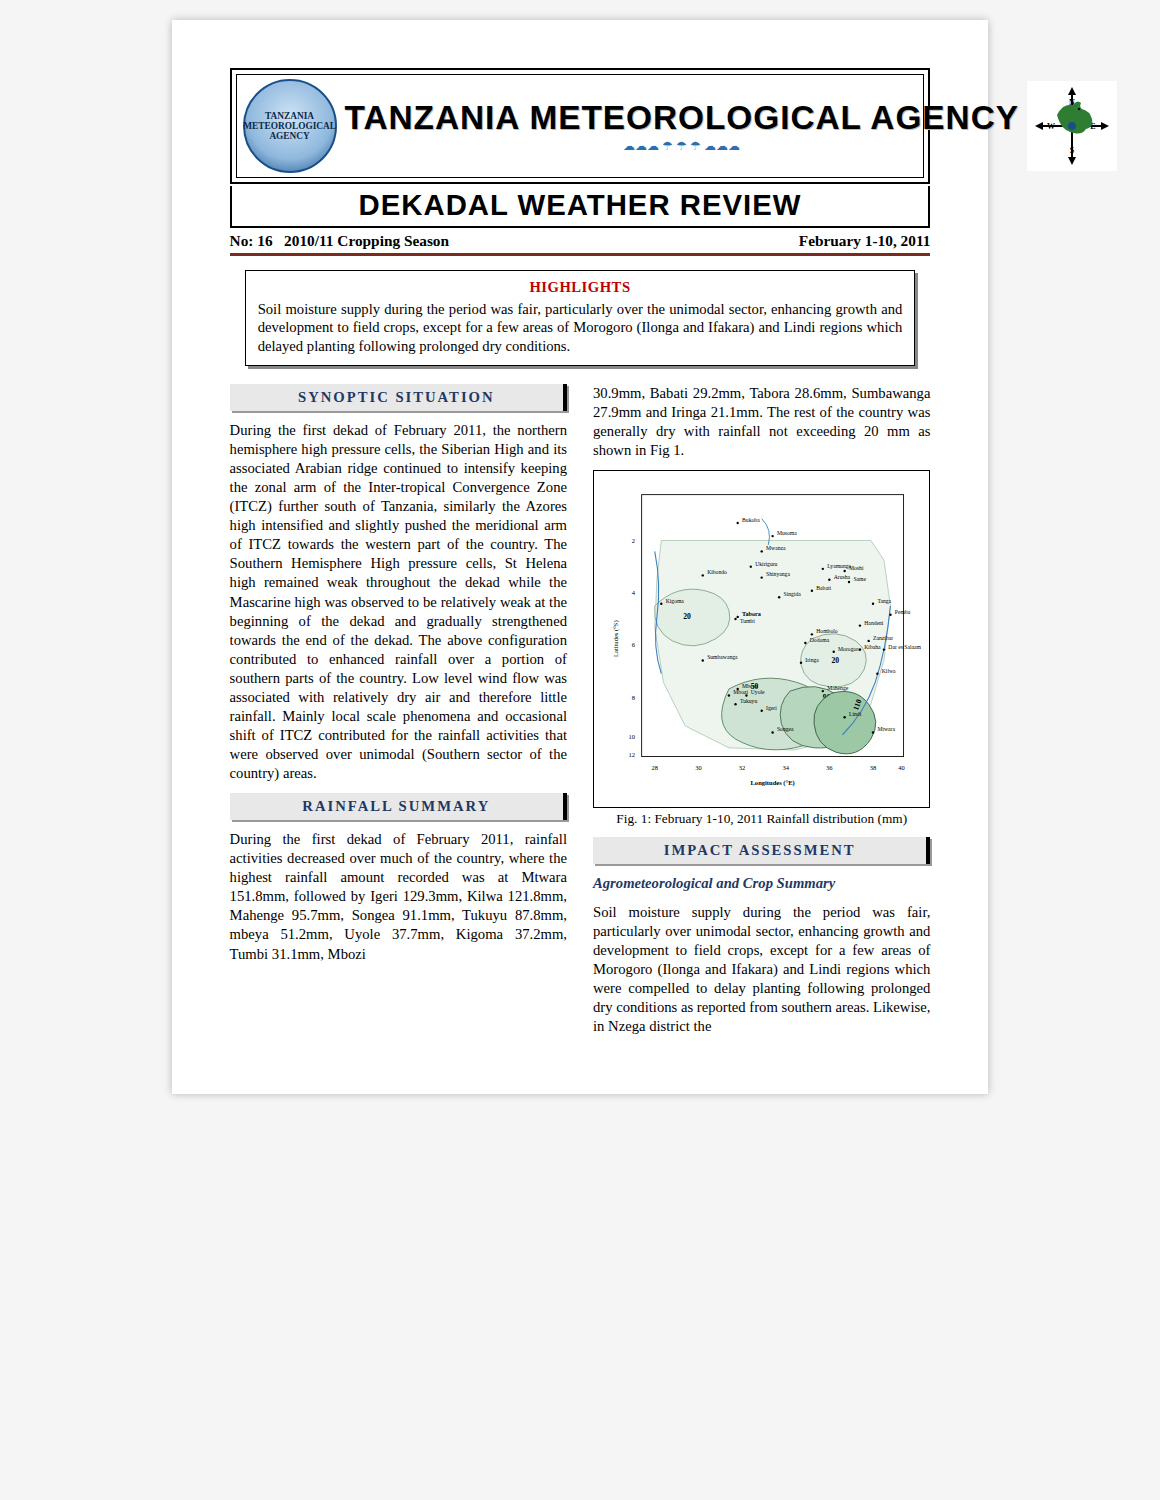TANZANIA
METEOROLOGICAL
AGENCY
TANZANIA METEOROLOGICAL AGENCY
☁☁☁ ☂ ☂ ☂ ☁☁☁
N S W E
DEKADAL WEATHER REVIEW
No: 16 2010/11 Cropping Season February 1-10, 2011
HIGHLIGHTS
Soil moisture supply during the period was fair, particularly over the unimodal sector, enhancing growth and development to field crops, except for a few areas of Morogoro (Ilonga and Ifakara) and Lindi regions which delayed planting following prolonged dry conditions.
SYNOPTIC SITUATION
During the first dekad of February 2011, the northern hemisphere high pressure cells, the Siberian High and its associated Arabian ridge continued to intensify keeping the zonal arm of the Inter-tropical Convergence Zone (ITCZ) further south of Tanzania, similarly the Azores high intensified and slightly pushed the meridional arm of ITCZ towards the western part of the country. The Southern Hemisphere High pressure cells, St Helena high remained weak throughout the dekad while the Mascarine high was observed to be relatively weak at the beginning of the dekad and gradually strengthened towards the end of the dekad. The above configuration contributed to enhanced rainfall over a portion of southern parts of the country. Low level wind flow was associated with relatively dry air and therefore little rainfall. Mainly local scale phenomena and occasional shift of ITCZ contributed for the rainfall activities that were observed over unimodal (Southern sector of the country) areas.
RAINFALL SUMMARY
During the first dekad of February 2011, rainfall activities decreased over much of the country, where the highest rainfall amount recorded was at Mtwara 151.8mm, followed by Igeri 129.3mm, Kilwa 121.8mm, Mahenge 95.7mm, Songea 91.1mm, Tukuyu 87.8mm, mbeya 51.2mm, Uyole 37.7mm, Kigoma 37.2mm, Tumbi 31.1mm, Mbozi
30.9mm, Babati 29.2mm, Tabora 28.6mm, Sumbawanga 27.9mm and Iringa 21.1mm. The rest of the country was generally dry with rainfall not exceeding 20 mm as shown in Fig 1.
20 20 50 90 110 2 4 6 8 10 12 Latitudes (°S) 28 30 32 34 36 38 40 Longitudes (°E) Bukoba Musoma Mwanza Ukiriguru Kibondo Shinyanga Lyamungo Moshi Arusha Same Babati Singida Kigoma Tanga Pemba Tabora Tumbi Handeni Hombolo Dodoma Zanzibar Kibaha Dar es Salaam Morogoro Sumbawanga Iringa Kilwa Mbeya Mbozi Uyole Tukuyu Mahenge Igeri Lindi Songea Mtwara
Fig. 1: February 1-10, 2011 Rainfall distribution (mm)
IMPACT ASSESSMENT
Agrometeorological and Crop Summary
Soil moisture supply during the period was fair, particularly over unimodal sector, enhancing growth and development to field crops, except for a few areas of Morogoro (Ilonga and Ifakara) and Lindi regions which were compelled to delay planting following prolonged dry conditions as reported from southern areas. Likewise, in Nzega district the